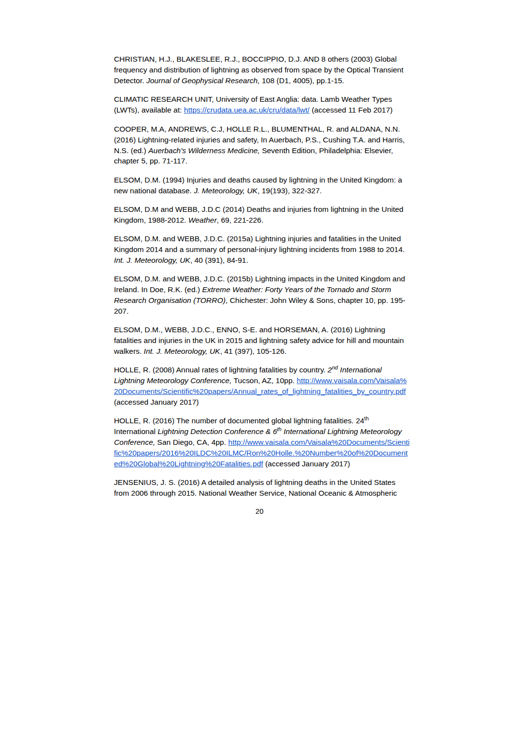CHRISTIAN, H.J., BLAKESLEE, R.J., BOCCIPPIO, D.J. AND 8 others (2003) Global frequency and distribution of lightning as observed from space by the Optical Transient Detector. Journal of Geophysical Research, 108 (D1, 4005), pp.1-15.
CLIMATIC RESEARCH UNIT, University of East Anglia: data. Lamb Weather Types (LWTs), available at: https://crudata.uea.ac.uk/cru/data/lwt/ (accessed 11 Feb 2017)
COOPER, M.A, ANDREWS, C.J, HOLLE R.L., BLUMENTHAL, R. and ALDANA, N.N. (2016) Lightning-related injuries and safety, In Auerbach, P.S., Cushing T.A. and Harris, N.S. (ed.) Auerbach's Wilderness Medicine, Seventh Edition, Philadelphia: Elsevier, chapter 5, pp. 71-117.
ELSOM, D.M. (1994) Injuries and deaths caused by lightning in the United Kingdom: a new national database. J. Meteorology, UK, 19(193), 322-327.
ELSOM, D.M and WEBB, J.D.C (2014) Deaths and injuries from lightning in the United Kingdom, 1988-2012. Weather, 69, 221-226.
ELSOM, D.M. and WEBB, J.D.C. (2015a) Lightning injuries and fatalities in the United Kingdom 2014 and a summary of personal-injury lightning incidents from 1988 to 2014. Int. J. Meteorology, UK, 40 (391), 84-91.
ELSOM, D.M. and WEBB, J.D.C. (2015b) Lightning impacts in the United Kingdom and Ireland. In Doe, R.K. (ed.) Extreme Weather: Forty Years of the Tornado and Storm Research Organisation (TORRO), Chichester: John Wiley & Sons, chapter 10, pp. 195-207.
ELSOM, D.M., WEBB, J.D.C., ENNO, S-E. and HORSEMAN, A. (2016) Lightning fatalities and injuries in the UK in 2015 and lightning safety advice for hill and mountain walkers. Int. J. Meteorology, UK, 41 (397), 105-126.
HOLLE, R. (2008) Annual rates of lightning fatalities by country. 2nd International Lightning Meteorology Conference, Tucson, AZ, 10pp. http://www.vaisala.com/Vaisala%20Documents/Scientific%20papers/Annual_rates_of_lightning_fatalities_by_country.pdf (accessed January 2017)
HOLLE, R. (2016) The number of documented global lightning fatalities. 24th International Lightning Detection Conference & 6th International Lightning Meteorology Conference, San Diego, CA, 4pp. http://www.vaisala.com/Vaisala%20Documents/Scientific%20papers/2016%20ILDC%20ILMC/Ron%20Holle.%20Number%20of%20Documented%20Global%20Lightning%20Fatalities.pdf (accessed January 2017)
JENSENIUS, J. S. (2016) A detailed analysis of lightning deaths in the United States from 2006 through 2015. National Weather Service, National Oceanic & Atmospheric
20